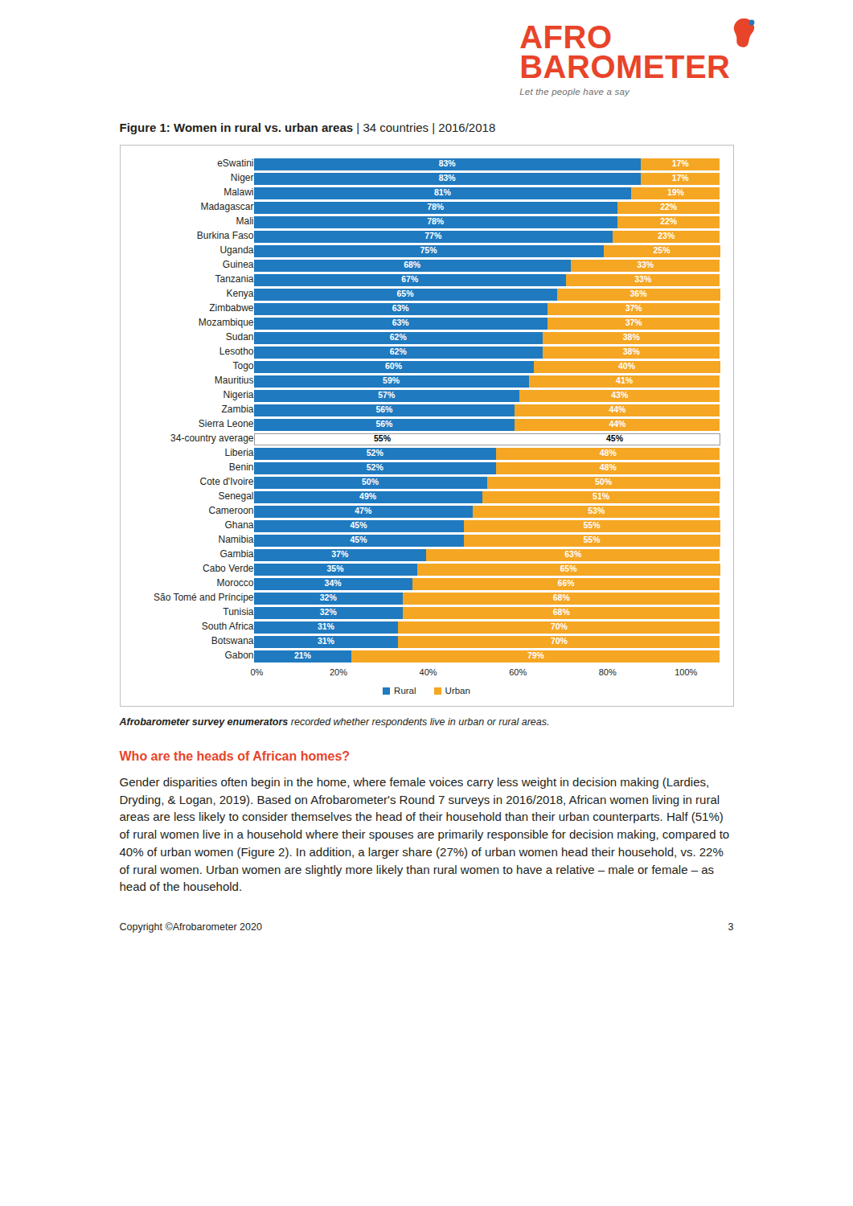AFRO BAROMETER
Let the people have a say
Figure 1: Women in rural vs. urban areas | 34 countries | 2016/2018
| eSwatini | 83% 17% |
| Niger | 83% 17% |
| Malawi | 81% 19% |
| Madagascar | 78% 22% |
| Mali | 78% 22% |
| Burkina Faso | 77% 23% |
| Uganda | 75% 25% |
| Guinea | 68% 33% |
| Tanzania | 67% 33% |
| Kenya | 65% 36% |
| Zimbabwe | 63% 37% |
| Mozambique | 63% 37% |
| Sudan | 62% 38% |
| Lesotho | 62% 38% |
| Togo | 60% 40% |
| Mauritius | 59% 41% |
| Nigeria | 57% 43% |
| Zambia | 56% 44% |
| Sierra Leone | 56% 44% |
| 34-country average | 55% 45% |
| Liberia | 52% 48% |
| Benin | 52% 48% |
| Cote d'Ivoire | 50% 50% |
| Senegal | 49% 51% |
| Cameroon | 47% 53% |
| Ghana | 45% 55% |
| Namibia | 45% 55% |
| Gambia | 37% 63% |
| Cabo Verde | 35% 65% |
| Morocco | 34% 66% |
| São Tomé and Príncipe | 32% 68% |
| Tunisia | 32% 68% |
| South Africa | 31% 70% |
| Botswana | 31% 70% |
| Gabon | 21% 79% |
0% 20% 40% 60% 80% 100%
Rural
Urban
Afrobarometer survey enumerators recorded whether respondents live in urban or rural areas.
Who are the heads of African homes?
Gender disparities often begin in the home, where female voices carry less weight in decision making (Lardies, Dryding, & Logan, 2019). Based on Afrobarometer's Round 7 surveys in 2016/2018, African women living in rural areas are less likely to consider themselves the head of their household than their urban counterparts. Half (51%) of rural women live in a household where their spouses are primarily responsible for decision making, compared to 40% of urban women (Figure 2). In addition, a larger share (27%) of urban women head their household, vs. 22% of rural women. Urban women are slightly more likely than rural women to have a relative – male or female – as head of the household.
Copyright ©Afrobarometer 2020 3